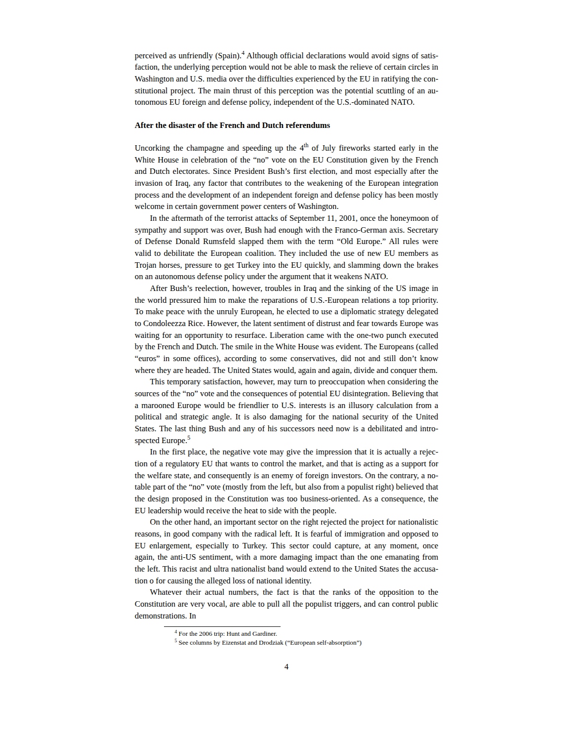perceived as unfriendly (Spain).4 Although official declarations would avoid signs of satisfaction, the underlying perception would not be able to mask the relieve of certain circles in Washington and U.S. media over the difficulties experienced by the EU in ratifying the constitutional project. The main thrust of this perception was the potential scuttling of an autonomous EU foreign and defense policy, independent of the U.S.-dominated NATO.
After the disaster of the French and Dutch referendums
Uncorking the champagne and speeding up the 4th of July fireworks started early in the White House in celebration of the “no” vote on the EU Constitution given by the French and Dutch electorates. Since President Bush’s first election, and most especially after the invasion of Iraq, any factor that contributes to the weakening of the European integration process and the development of an independent foreign and defense policy has been mostly welcome in certain government power centers of Washington.
In the aftermath of the terrorist attacks of September 11, 2001, once the honeymoon of sympathy and support was over, Bush had enough with the Franco-German axis. Secretary of Defense Donald Rumsfeld slapped them with the term “Old Europe.” All rules were valid to debilitate the European coalition. They included the use of new EU members as Trojan horses, pressure to get Turkey into the EU quickly, and slamming down the brakes on an autonomous defense policy under the argument that it weakens NATO.
After Bush’s reelection, however, troubles in Iraq and the sinking of the US image in the world pressured him to make the reparations of U.S.-European relations a top priority. To make peace with the unruly European, he elected to use a diplomatic strategy delegated to Condoleezza Rice. However, the latent sentiment of distrust and fear towards Europe was waiting for an opportunity to resurface. Liberation came with the one-two punch executed by the French and Dutch. The smile in the White House was evident. The Europeans (called “euros” in some offices), according to some conservatives, did not and still don’t know where they are headed. The United States would, again and again, divide and conquer them.
This temporary satisfaction, however, may turn to preoccupation when considering the sources of the “no” vote and the consequences of potential EU disintegration. Believing that a marooned Europe would be friendlier to U.S. interests is an illusory calculation from a political and strategic angle. It is also damaging for the national security of the United States. The last thing Bush and any of his successors need now is a debilitated and introspected Europe.5
In the first place, the negative vote may give the impression that it is actually a rejection of a regulatory EU that wants to control the market, and that is acting as a support for the welfare state, and consequently is an enemy of foreign investors. On the contrary, a notable part of the “no” vote (mostly from the left, but also from a populist right) believed that the design proposed in the Constitution was too business-oriented. As a consequence, the EU leadership would receive the heat to side with the people.
On the other hand, an important sector on the right rejected the project for nationalistic reasons, in good company with the radical left. It is fearful of immigration and opposed to EU enlargement, especially to Turkey. This sector could capture, at any moment, once again, the anti-US sentiment, with a more damaging impact than the one emanating from the left. This racist and ultra nationalist band would extend to the United States the accusation o for causing the alleged loss of national identity.
Whatever their actual numbers, the fact is that the ranks of the opposition to the Constitution are very vocal, are able to pull all the populist triggers, and can control public demonstrations. In
4 For the 2006 trip: Hunt and Gardiner.
5 See columns by Eizenstat and Drodziak (“European self-absorption”)
4